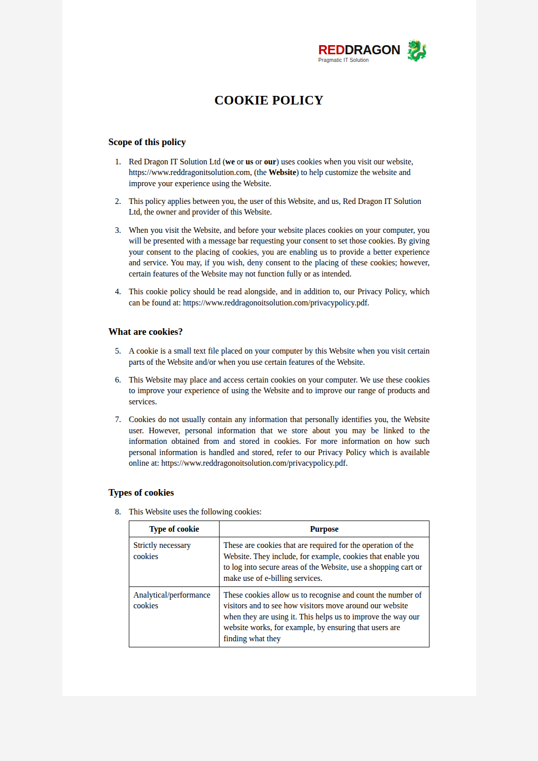REDDRAGON
Pragmatic IT Solution
🐉
COOKIE POLICY
Scope of this policy
1. Red Dragon IT Solution Ltd (we or us or our) uses cookies when you visit our website, https://www.reddragonitsolution.com, (the Website) to help customize the website and improve your experience using the Website.
2. This policy applies between you, the user of this Website, and us, Red Dragon IT Solution Ltd, the owner and provider of this Website.
3. When you visit the Website, and before your website places cookies on your computer, you will be presented with a message bar requesting your consent to set those cookies. By giving your consent to the placing of cookies, you are enabling us to provide a better experience and service. You may, if you wish, deny consent to the placing of these cookies; however, certain features of the Website may not function fully or as intended.
4. This cookie policy should be read alongside, and in addition to, our Privacy Policy, which can be found at: https://www.reddragonoitsolution.com/privacypolicy.pdf.
What are cookies?
5. A cookie is a small text file placed on your computer by this Website when you visit certain parts of the Website and/or when you use certain features of the Website.
6. This Website may place and access certain cookies on your computer. We use these cookies to improve your experience of using the Website and to improve our range of products and services.
7. Cookies do not usually contain any information that personally identifies you, the Website user. However, personal information that we store about you may be linked to the information obtained from and stored in cookies. For more information on how such personal information is handled and stored, refer to our Privacy Policy which is available online at: https://www.reddragonoitsolution.com/privacypolicy.pdf.
Types of cookies
8. This Website uses the following cookies:
| Type of cookie | Purpose |
| --- | --- |
| Strictly necessary cookies | These are cookies that are required for the operation of the Website. They include, for example, cookies that enable you to log into secure areas of the Website, use a shopping cart or make use of e-billing services. |
| Analytical/performance cookies | These cookies allow us to recognise and count the number of visitors and to see how visitors move around our website when they are using it. This helps us to improve the way our website works, for example, by ensuring that users are finding what they |